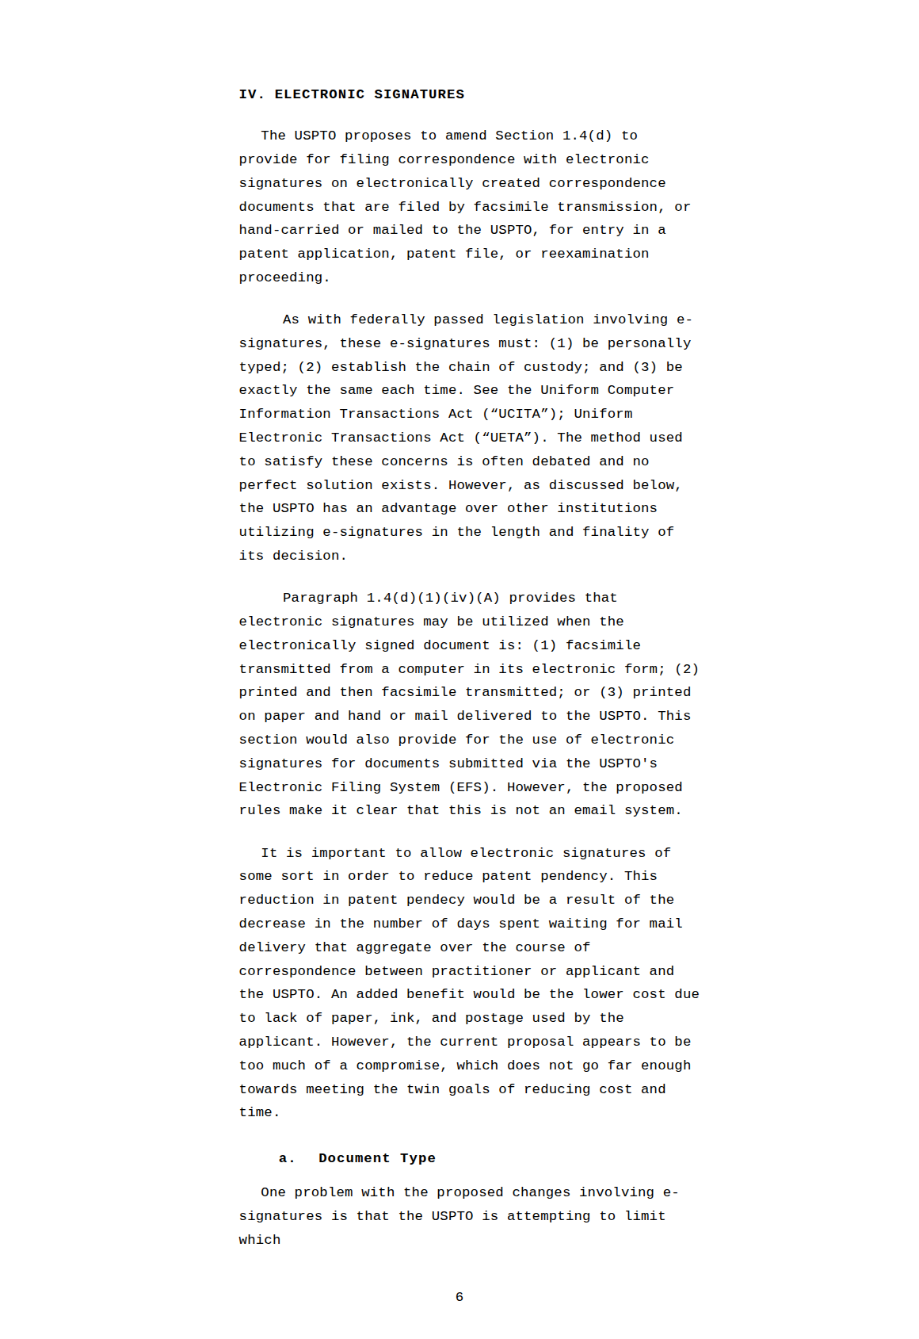IV. ELECTRONIC SIGNATURES
The USPTO proposes to amend Section 1.4(d) to provide for filing correspondence with electronic signatures on electronically created correspondence documents that are filed by facsimile transmission, or hand-carried or mailed to the USPTO, for entry in a patent application, patent file, or reexamination proceeding.
As with federally passed legislation involving e-signatures, these e-signatures must: (1) be personally typed; (2) establish the chain of custody; and (3) be exactly the same each time. See the Uniform Computer Information Transactions Act (“UCITA”); Uniform Electronic Transactions Act (“UETA”). The method used to satisfy these concerns is often debated and no perfect solution exists. However, as discussed below, the USPTO has an advantage over other institutions utilizing e-signatures in the length and finality of its decision.
Paragraph 1.4(d)(1)(iv)(A) provides that electronic signatures may be utilized when the electronically signed document is: (1) facsimile transmitted from a computer in its electronic form; (2) printed and then facsimile transmitted; or (3) printed on paper and hand or mail delivered to the USPTO. This section would also provide for the use of electronic signatures for documents submitted via the USPTO's Electronic Filing System (EFS). However, the proposed rules make it clear that this is not an email system.
It is important to allow electronic signatures of some sort in order to reduce patent pendency. This reduction in patent pendecy would be a result of the decrease in the number of days spent waiting for mail delivery that aggregate over the course of correspondence between practitioner or applicant and the USPTO. An added benefit would be the lower cost due to lack of paper, ink, and postage used by the applicant. However, the current proposal appears to be too much of a compromise, which does not go far enough towards meeting the twin goals of reducing cost and time.
a. Document Type
One problem with the proposed changes involving e-signatures is that the USPTO is attempting to limit which
6